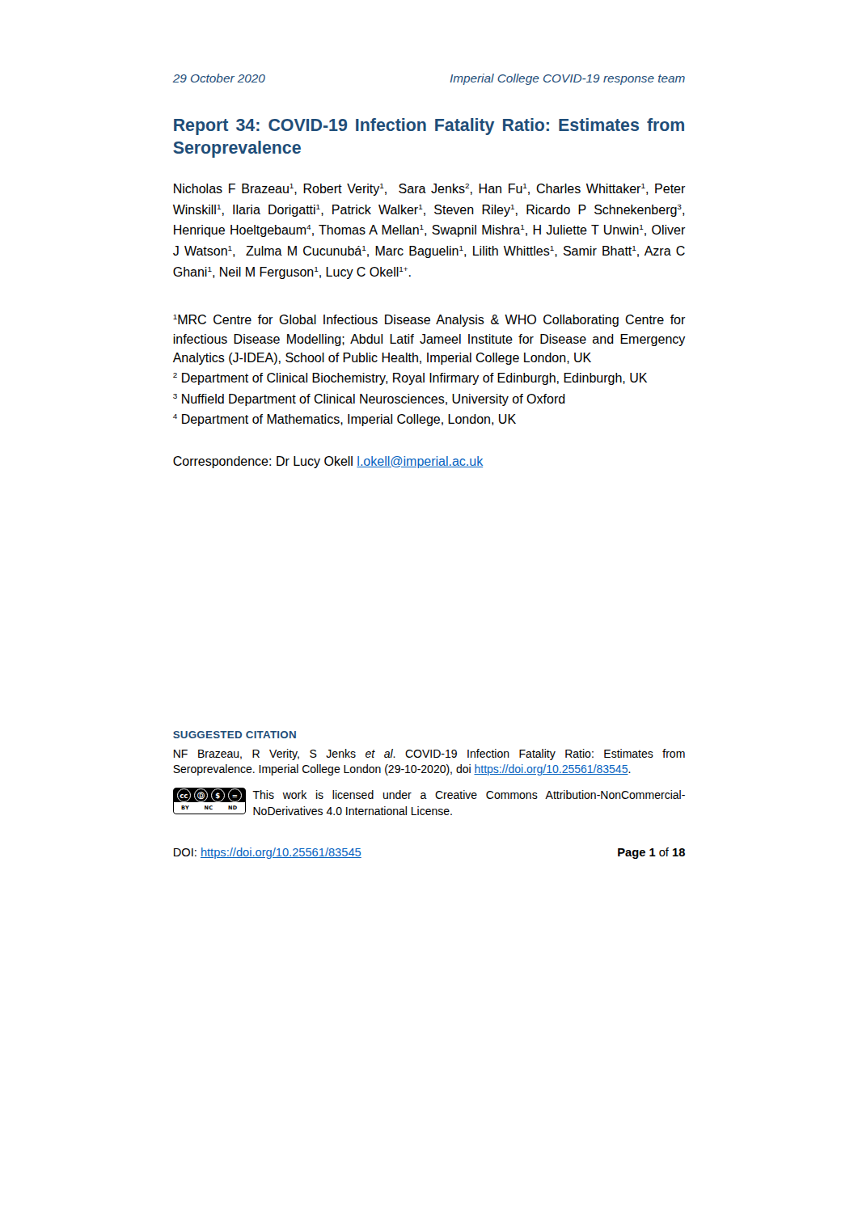29 October 2020
Imperial College COVID-19 response team
Report 34: COVID-19 Infection Fatality Ratio: Estimates from Seroprevalence
Nicholas F Brazeau1, Robert Verity1, Sara Jenks2, Han Fu1, Charles Whittaker1, Peter Winskill1, Ilaria Dorigatti1, Patrick Walker1, Steven Riley1, Ricardo P Schnekenberg3, Henrique Hoeltgebaum4, Thomas A Mellan1, Swapnil Mishra1, H Juliette T Unwin1, Oliver J Watson1, Zulma M Cucunubá1, Marc Baguelin1, Lilith Whittles1, Samir Bhatt1, Azra C Ghani1, Neil M Ferguson1, Lucy C Okell1+.
1MRC Centre for Global Infectious Disease Analysis & WHO Collaborating Centre for infectious Disease Modelling; Abdul Latif Jameel Institute for Disease and Emergency Analytics (J-IDEA), School of Public Health, Imperial College London, UK
2 Department of Clinical Biochemistry, Royal Infirmary of Edinburgh, Edinburgh, UK
3 Nuffield Department of Clinical Neurosciences, University of Oxford
4 Department of Mathematics, Imperial College, London, UK
Correspondence: Dr Lucy Okell l.okell@imperial.ac.uk
SUGGESTED CITATION
NF Brazeau, R Verity, S Jenks et al. COVID-19 Infection Fatality Ratio: Estimates from Seroprevalence. Imperial College London (29-10-2020), doi https://doi.org/10.25561/83545.
ccⒹ$=
BY NC ND
This work is licensed under a Creative Commons Attribution-NonCommercial-NoDerivatives 4.0 International License.
DOI: https://doi.org/10.25561/83545
Page 1 of 18